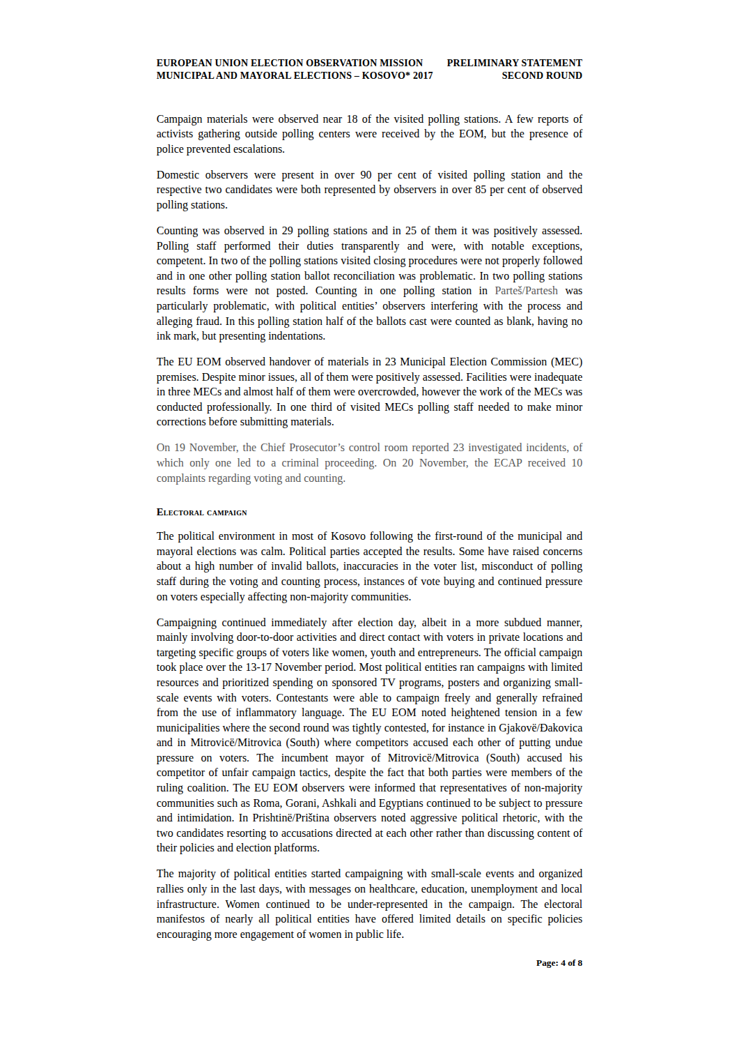| EUROPEAN UNION ELECTION OBSERVATION MISSION | PRELIMINARY STATEMENT |
| MUNICIPAL AND MAYORAL ELECTIONS – KOSOVO* 2017 | SECOND ROUND |
Campaign materials were observed near 18 of the visited polling stations. A few reports of activists gathering outside polling centers were received by the EOM, but the presence of police prevented escalations.
Domestic observers were present in over 90 per cent of visited polling station and the respective two candidates were both represented by observers in over 85 per cent of observed polling stations.
Counting was observed in 29 polling stations and in 25 of them it was positively assessed. Polling staff performed their duties transparently and were, with notable exceptions, competent. In two of the polling stations visited closing procedures were not properly followed and in one other polling station ballot reconciliation was problematic. In two polling stations results forms were not posted. Counting in one polling station in Parteš/Partesh was particularly problematic, with political entities’ observers interfering with the process and alleging fraud. In this polling station half of the ballots cast were counted as blank, having no ink mark, but presenting indentations.
The EU EOM observed handover of materials in 23 Municipal Election Commission (MEC) premises. Despite minor issues, all of them were positively assessed. Facilities were inadequate in three MECs and almost half of them were overcrowded, however the work of the MECs was conducted professionally. In one third of visited MECs polling staff needed to make minor corrections before submitting materials.
On 19 November, the Chief Prosecutor’s control room reported 23 investigated incidents, of which only one led to a criminal proceeding. On 20 November, the ECAP received 10 complaints regarding voting and counting.
Electoral campaign
The political environment in most of Kosovo following the first-round of the municipal and mayoral elections was calm. Political parties accepted the results. Some have raised concerns about a high number of invalid ballots, inaccuracies in the voter list, misconduct of polling staff during the voting and counting process, instances of vote buying and continued pressure on voters especially affecting non-majority communities.
Campaigning continued immediately after election day, albeit in a more subdued manner, mainly involving door-to-door activities and direct contact with voters in private locations and targeting specific groups of voters like women, youth and entrepreneurs. The official campaign took place over the 13-17 November period. Most political entities ran campaigns with limited resources and prioritized spending on sponsored TV programs, posters and organizing small-scale events with voters. Contestants were able to campaign freely and generally refrained from the use of inflammatory language. The EU EOM noted heightened tension in a few municipalities where the second round was tightly contested, for instance in Gjakovë/Đakovica and in Mitrovicë/Mitrovica (South) where competitors accused each other of putting undue pressure on voters. The incumbent mayor of Mitrovicë/Mitrovica (South) accused his competitor of unfair campaign tactics, despite the fact that both parties were members of the ruling coalition. The EU EOM observers were informed that representatives of non-majority communities such as Roma, Gorani, Ashkali and Egyptians continued to be subject to pressure and intimidation. In Prishtinë/Priština observers noted aggressive political rhetoric, with the two candidates resorting to accusations directed at each other rather than discussing content of their policies and election platforms.
The majority of political entities started campaigning with small-scale events and organized rallies only in the last days, with messages on healthcare, education, unemployment and local infrastructure. Women continued to be under-represented in the campaign. The electoral manifestos of nearly all political entities have offered limited details on specific policies encouraging more engagement of women in public life.
Page: 4 of 8